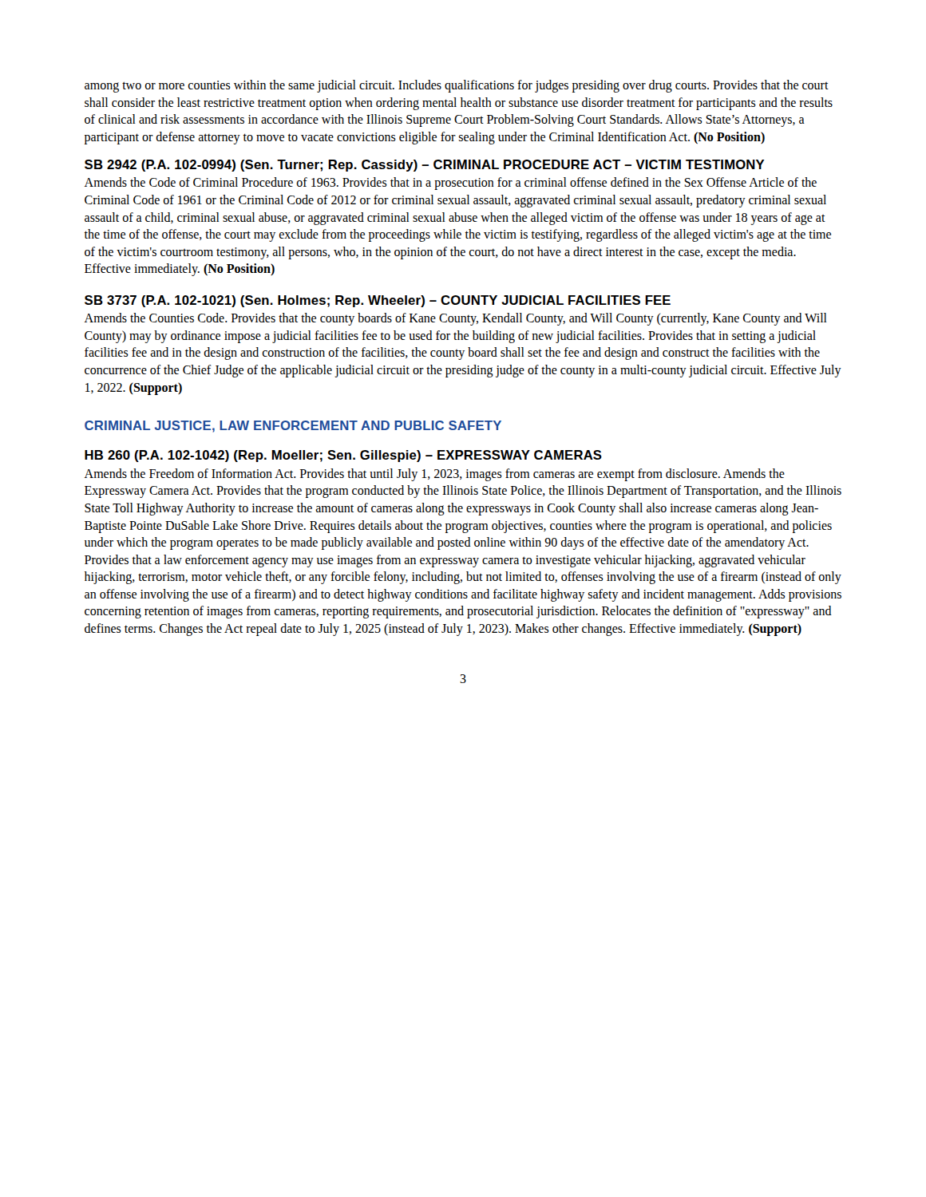among two or more counties within the same judicial circuit. Includes qualifications for judges presiding over drug courts. Provides that the court shall consider the least restrictive treatment option when ordering mental health or substance use disorder treatment for participants and the results of clinical and risk assessments in accordance with the Illinois Supreme Court Problem-Solving Court Standards. Allows State’s Attorneys, a participant or defense attorney to move to vacate convictions eligible for sealing under the Criminal Identification Act. (No Position)
SB 2942 (P.A. 102-0994) (Sen. Turner; Rep. Cassidy) – CRIMINAL PROCEDURE ACT – VICTIM TESTIMONY
Amends the Code of Criminal Procedure of 1963. Provides that in a prosecution for a criminal offense defined in the Sex Offense Article of the Criminal Code of 1961 or the Criminal Code of 2012 or for criminal sexual assault, aggravated criminal sexual assault, predatory criminal sexual assault of a child, criminal sexual abuse, or aggravated criminal sexual abuse when the alleged victim of the offense was under 18 years of age at the time of the offense, the court may exclude from the proceedings while the victim is testifying, regardless of the alleged victim's age at the time of the victim's courtroom testimony, all persons, who, in the opinion of the court, do not have a direct interest in the case, except the media. Effective immediately. (No Position)
SB 3737 (P.A. 102-1021) (Sen. Holmes; Rep. Wheeler) – COUNTY JUDICIAL FACILITIES FEE
Amends the Counties Code. Provides that the county boards of Kane County, Kendall County, and Will County (currently, Kane County and Will County) may by ordinance impose a judicial facilities fee to be used for the building of new judicial facilities. Provides that in setting a judicial facilities fee and in the design and construction of the facilities, the county board shall set the fee and design and construct the facilities with the concurrence of the Chief Judge of the applicable judicial circuit or the presiding judge of the county in a multi-county judicial circuit. Effective July 1, 2022. (Support)
CRIMINAL JUSTICE, LAW ENFORCEMENT AND PUBLIC SAFETY
HB 260 (P.A. 102-1042) (Rep. Moeller; Sen. Gillespie) – EXPRESSWAY CAMERAS
Amends the Freedom of Information Act. Provides that until July 1, 2023, images from cameras are exempt from disclosure. Amends the Expressway Camera Act. Provides that the program conducted by the Illinois State Police, the Illinois Department of Transportation, and the Illinois State Toll Highway Authority to increase the amount of cameras along the expressways in Cook County shall also increase cameras along Jean-Baptiste Pointe DuSable Lake Shore Drive. Requires details about the program objectives, counties where the program is operational, and policies under which the program operates to be made publicly available and posted online within 90 days of the effective date of the amendatory Act. Provides that a law enforcement agency may use images from an expressway camera to investigate vehicular hijacking, aggravated vehicular hijacking, terrorism, motor vehicle theft, or any forcible felony, including, but not limited to, offenses involving the use of a firearm (instead of only an offense involving the use of a firearm) and to detect highway conditions and facilitate highway safety and incident management. Adds provisions concerning retention of images from cameras, reporting requirements, and prosecutorial jurisdiction. Relocates the definition of "expressway" and defines terms. Changes the Act repeal date to July 1, 2025 (instead of July 1, 2023). Makes other changes. Effective immediately. (Support)
3